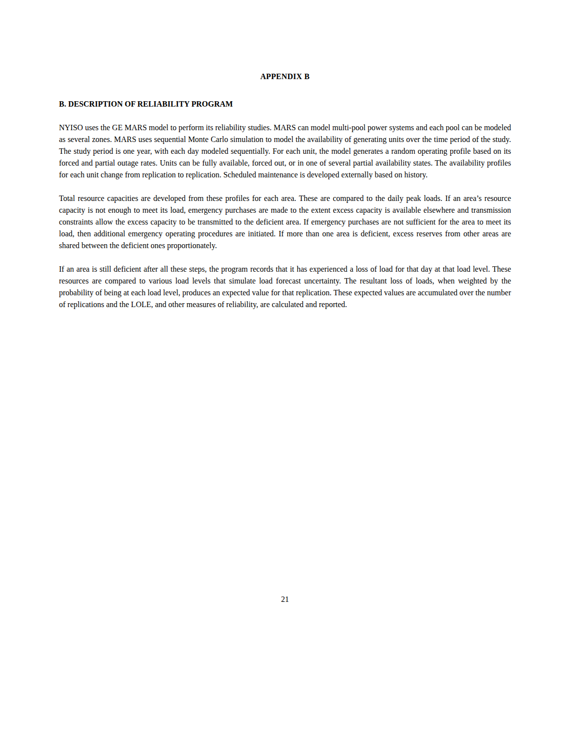APPENDIX B
B. DESCRIPTION OF RELIABILITY PROGRAM
NYISO uses the GE MARS model to perform its reliability studies. MARS can model multi-pool power systems and each pool can be modeled as several zones. MARS uses sequential Monte Carlo simulation to model the availability of generating units over the time period of the study. The study period is one year, with each day modeled sequentially. For each unit, the model generates a random operating profile based on its forced and partial outage rates. Units can be fully available, forced out, or in one of several partial availability states. The availability profiles for each unit change from replication to replication. Scheduled maintenance is developed externally based on history.
Total resource capacities are developed from these profiles for each area. These are compared to the daily peak loads. If an area’s resource capacity is not enough to meet its load, emergency purchases are made to the extent excess capacity is available elsewhere and transmission constraints allow the excess capacity to be transmitted to the deficient area. If emergency purchases are not sufficient for the area to meet its load, then additional emergency operating procedures are initiated. If more than one area is deficient, excess reserves from other areas are shared between the deficient ones proportionately.
If an area is still deficient after all these steps, the program records that it has experienced a loss of load for that day at that load level. These resources are compared to various load levels that simulate load forecast uncertainty. The resultant loss of loads, when weighted by the probability of being at each load level, produces an expected value for that replication. These expected values are accumulated over the number of replications and the LOLE, and other measures of reliability, are calculated and reported.
21